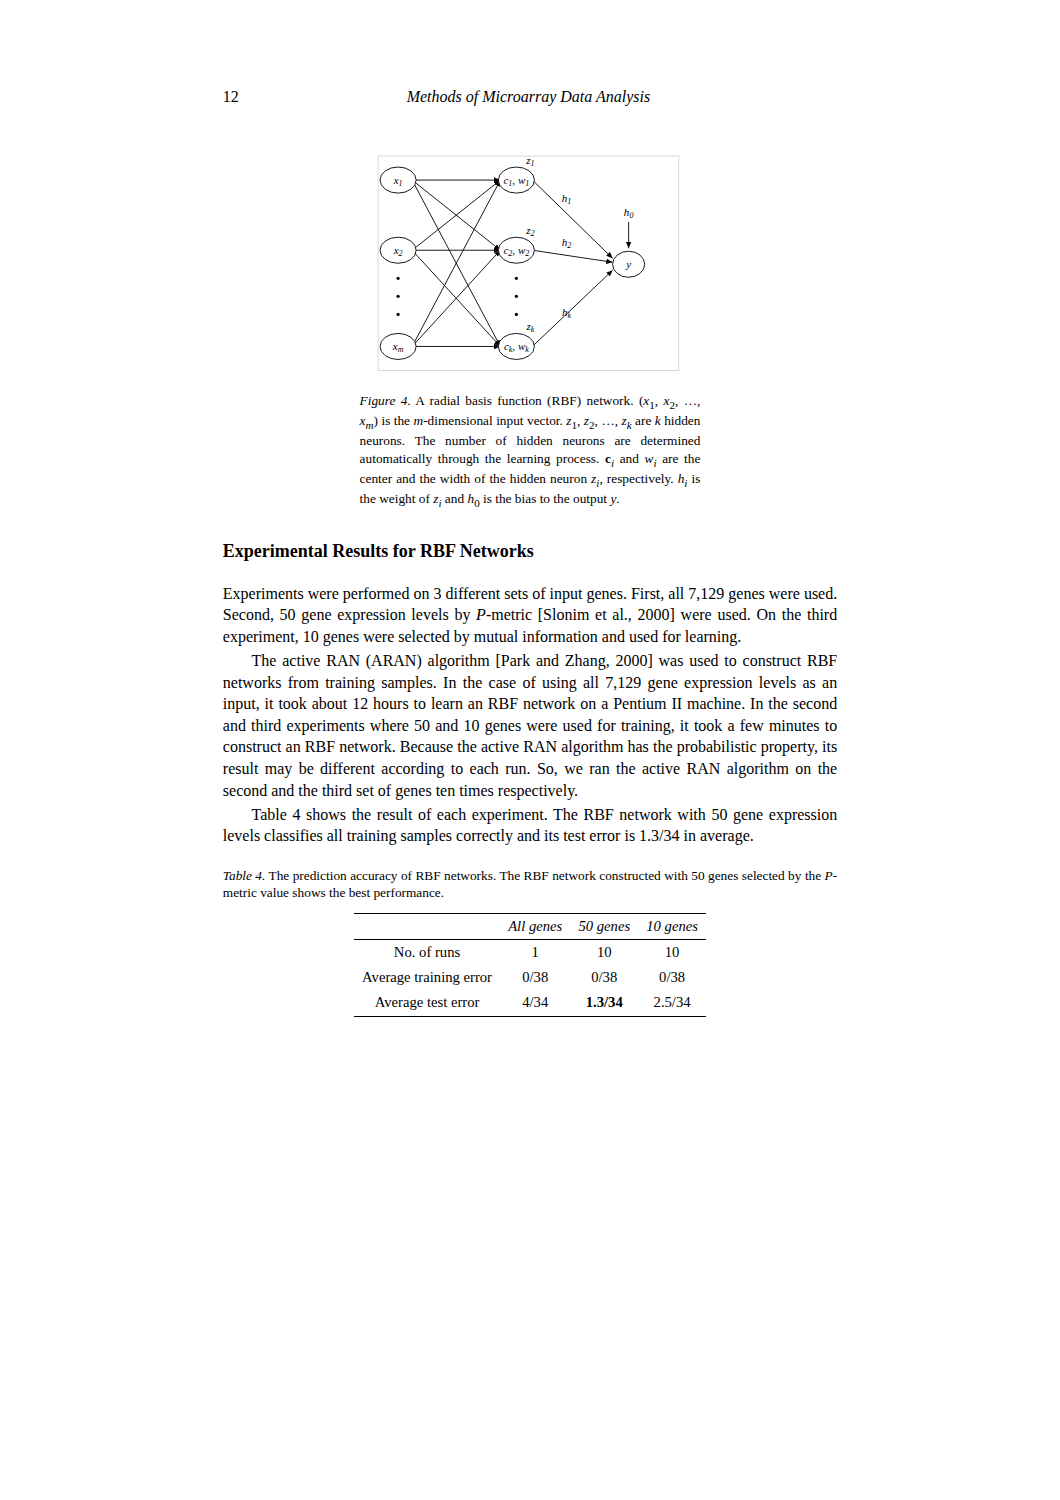12
Methods of Microarray Data Analysis
x1 x2 xm c1, w1 c2, w2 ck, wk y z1 z2 zk h1 h2 hk h0
Figure 4. A radial basis function (RBF) network. (x1, x2, …, xm) is the m-dimensional input vector. z1, z2, …, zk are k hidden neurons. The number of hidden neurons are determined automatically through the learning process. ci and wi are the center and the width of the hidden neuron zi, respectively. hi is the weight of zi and h0 is the bias to the output y.
Experimental Results for RBF Networks
Experiments were performed on 3 different sets of input genes. First, all 7,129 genes were used. Second, 50 gene expression levels by P-metric [Slonim et al., 2000] were used. On the third experiment, 10 genes were selected by mutual information and used for learning.
The active RAN (ARAN) algorithm [Park and Zhang, 2000] was used to construct RBF networks from training samples. In the case of using all 7,129 gene expression levels as an input, it took about 12 hours to learn an RBF network on a Pentium II machine. In the second and third experiments where 50 and 10 genes were used for training, it took a few minutes to construct an RBF network. Because the active RAN algorithm has the probabilistic property, its result may be different according to each run. So, we ran the active RAN algorithm on the second and the third set of genes ten times respectively.
Table 4 shows the result of each experiment. The RBF network with 50 gene expression levels classifies all training samples correctly and its test error is 1.3/34 in average.
Table 4. The prediction accuracy of RBF networks. The RBF network constructed with 50 genes selected by the P-metric value shows the best performance.
| | All genes | 50 genes | 10 genes |
| --- | --- | --- | --- |
| No. of runs | 1 | 10 | 10 |
| Average training error | 0/38 | 0/38 | 0/38 |
| Average test error | 4/34 | 1.3/34 | 2.5/34 |